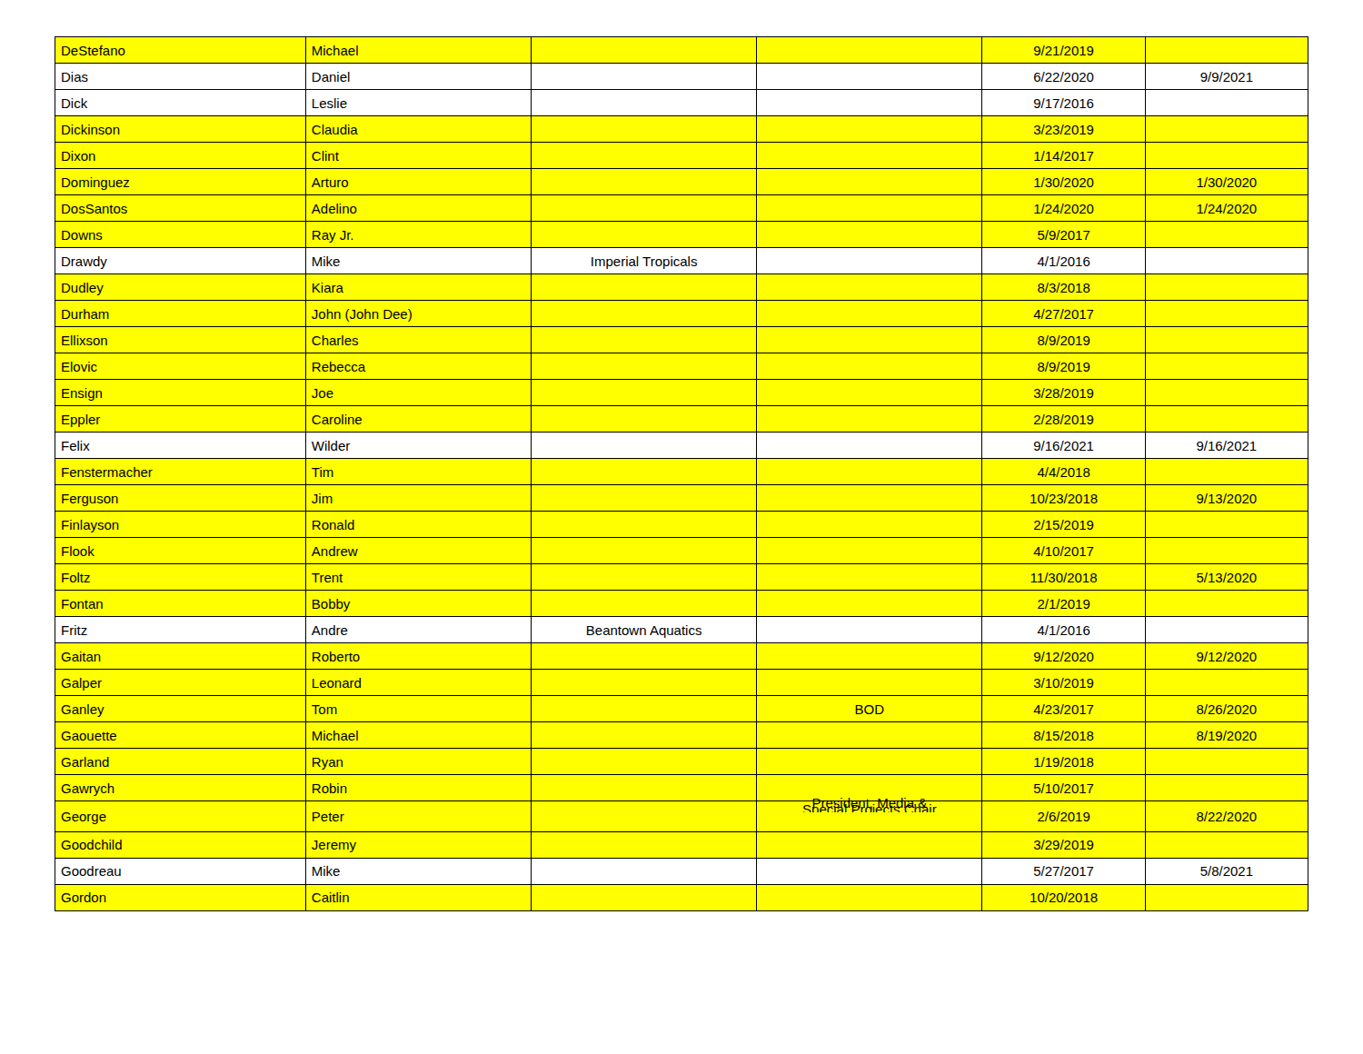| DeStefano | Michael | | | 9/21/2019 | |
| Dias | Daniel | | | 6/22/2020 | 9/9/2021 |
| Dick | Leslie | | | 9/17/2016 | |
| Dickinson | Claudia | | | 3/23/2019 | |
| Dixon | Clint | | | 1/14/2017 | |
| Dominguez | Arturo | | | 1/30/2020 | 1/30/2020 |
| DosSantos | Adelino | | | 1/24/2020 | 1/24/2020 |
| Downs | Ray Jr. | | | 5/9/2017 | |
| Drawdy | Mike | Imperial Tropicals | | 4/1/2016 | |
| Dudley | Kiara | | | 8/3/2018 | |
| Durham | John (John Dee) | | | 4/27/2017 | |
| Ellixson | Charles | | | 8/9/2019 | |
| Elovic | Rebecca | | | 8/9/2019 | |
| Ensign | Joe | | | 3/28/2019 | |
| Eppler | Caroline | | | 2/28/2019 | |
| Felix | Wilder | | | 9/16/2021 | 9/16/2021 |
| Fenstermacher | Tim | | | 4/4/2018 | |
| Ferguson | Jim | | | 10/23/2018 | 9/13/2020 |
| Finlayson | Ronald | | | 2/15/2019 | |
| Flook | Andrew | | | 4/10/2017 | |
| Foltz | Trent | | | 11/30/2018 | 5/13/2020 |
| Fontan | Bobby | | | 2/1/2019 | |
| Fritz | Andre | Beantown Aquatics | | 4/1/2016 | |
| Gaitan | Roberto | | | 9/12/2020 | 9/12/2020 |
| Galper | Leonard | | | 3/10/2019 | |
| Ganley | Tom | | BOD | 4/23/2017 | 8/26/2020 |
| Gaouette | Michael | | | 8/15/2018 | 8/19/2020 |
| Garland | Ryan | | | 1/19/2018 | |
| Gawrych | Robin | | | 5/10/2017 | |
| George | Peter | | President, Media & Special Projects Chair | 2/6/2019 | 8/22/2020 |
| Goodchild | Jeremy | | | 3/29/2019 | |
| Goodreau | Mike | | | 5/27/2017 | 5/8/2021 |
| Gordon | Caitlin | | | 10/20/2018 | |